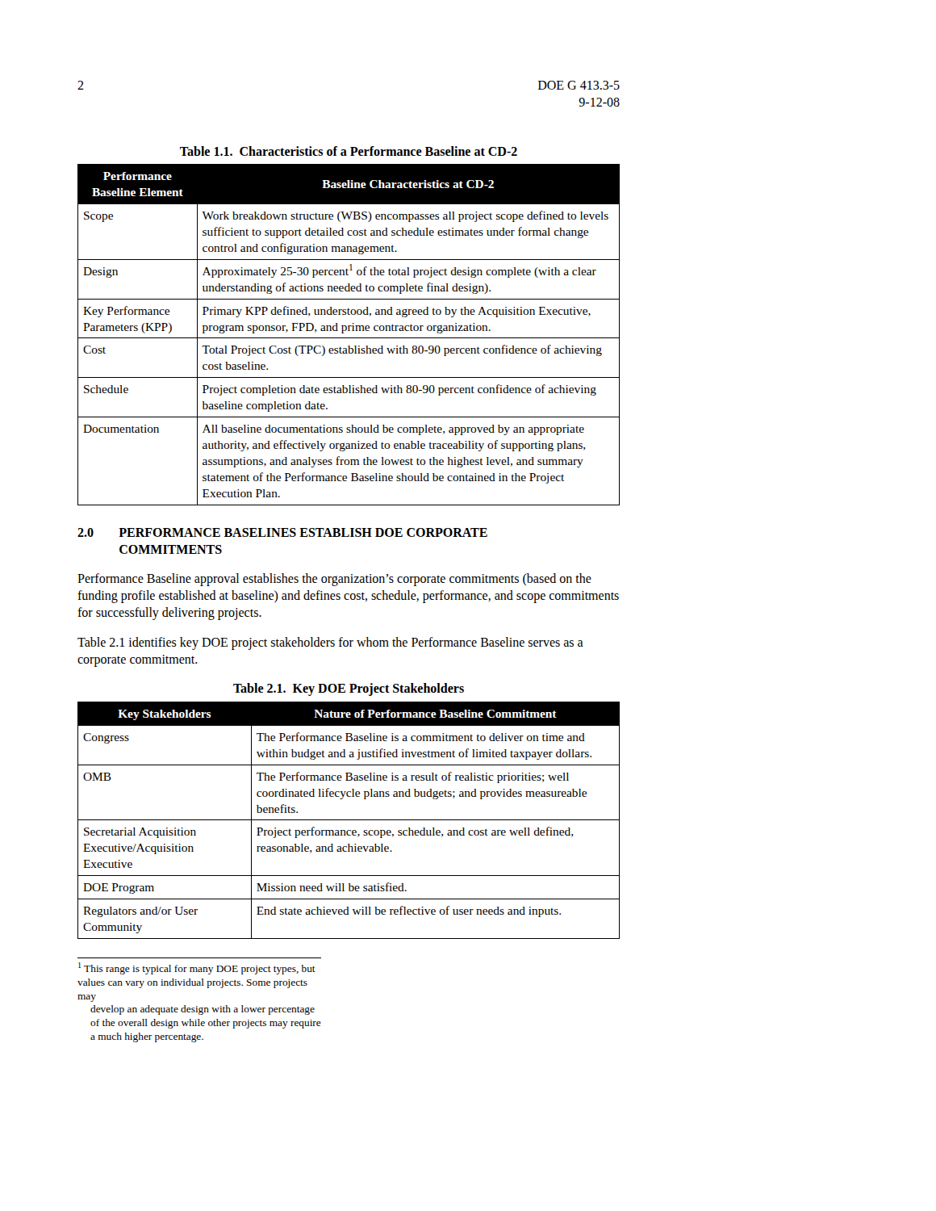2
DOE G 413.3-5
9-12-08
Table 1.1. Characteristics of a Performance Baseline at CD-2
| Performance Baseline Element | Baseline Characteristics at CD-2 |
| --- | --- |
| Scope | Work breakdown structure (WBS) encompasses all project scope defined to levels sufficient to support detailed cost and schedule estimates under formal change control and configuration management. |
| Design | Approximately 25-30 percent 1 of the total project design complete (with a clear understanding of actions needed to complete final design). |
| Key Performance Parameters (KPP) | Primary KPP defined, understood, and agreed to by the Acquisition Executive, program sponsor, FPD, and prime contractor organization. |
| Cost | Total Project Cost (TPC) established with 80-90 percent confidence of achieving cost baseline. |
| Schedule | Project completion date established with 80-90 percent confidence of achieving baseline completion date. |
| Documentation | All baseline documentations should be complete, approved by an appropriate authority, and effectively organized to enable traceability of supporting plans, assumptions, and analyses from the lowest to the highest level, and summary statement of the Performance Baseline should be contained in the Project Execution Plan. |
2.0 PERFORMANCE BASELINES ESTABLISH DOE CORPORATE COMMITMENTS
Performance Baseline approval establishes the organization’s corporate commitments (based on the funding profile established at baseline) and defines cost, schedule, performance, and scope commitments for successfully delivering projects.
Table 2.1 identifies key DOE project stakeholders for whom the Performance Baseline serves as a corporate commitment.
Table 2.1. Key DOE Project Stakeholders
| Key Stakeholders | Nature of Performance Baseline Commitment |
| --- | --- |
| Congress | The Performance Baseline is a commitment to deliver on time and within budget and a justified investment of limited taxpayer dollars. |
| OMB | The Performance Baseline is a result of realistic priorities; well coordinated lifecycle plans and budgets; and provides measureable benefits. |
| Secretarial Acquisition Executive/Acquisition Executive | Project performance, scope, schedule, and cost are well defined, reasonable, and achievable. |
| DOE Program | Mission need will be satisfied. |
| Regulators and/or User Community | End state achieved will be reflective of user needs and inputs. |
1 This range is typical for many DOE project types, but values can vary on individual projects. Some projects may develop an adequate design with a lower percentage of the overall design while other projects may require a much higher percentage.